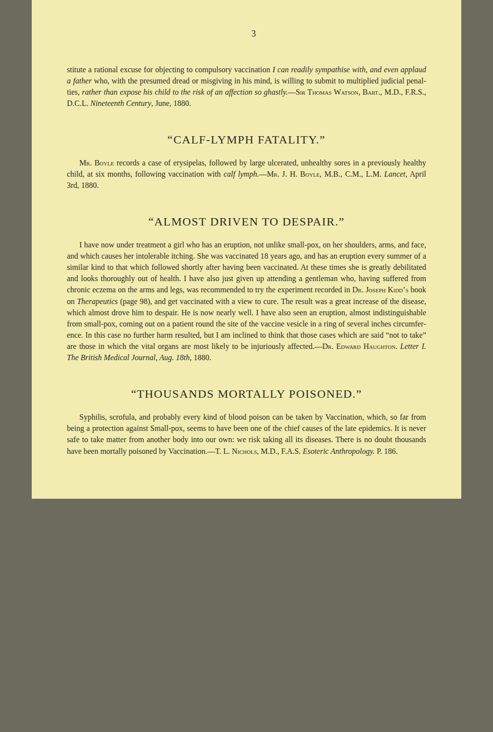3
stitute a rational excuse for objecting to compulsory vaccination I can readily sympathise with, and even applaud a father who, with the presumed dread or misgiving in his mind, is willing to submit to multiplied judicial penalties, rather than expose his child to the risk of an affection so ghastly.—Sir Thomas Watson, Bart., M.D., F.R.S., D.C.L. Nineteenth Century, June, 1880.
“CALF-LYMPH FATALITY.”
Mr. Boyle records a case of erysipelas, followed by large ulcerated, unhealthy sores in a previously healthy child, at six months, following vaccination with calf lymph.—Mr. J. H. Boyle, M.B., C.M., L.M. Lancet, April 3rd, 1880.
“ALMOST DRIVEN TO DESPAIR.”
I have now under treatment a girl who has an eruption, not unlike small-pox, on her shoulders, arms, and face, and which causes her intolerable itching. She was vaccinated 18 years ago, and has an eruption every summer of a similar kind to that which followed shortly after having been vaccinated. At these times she is greatly debilitated and looks thoroughly out of health. I have also just given up attending a gentleman who, having suffered from chronic eczema on the arms and legs, was recommended to try the experiment recorded in Dr. Joseph Kidd’s book on Therapeutics (page 98), and get vaccinated with a view to cure. The result was a great increase of the disease, which almost drove him to despair. He is now nearly well. I have also seen an eruption, almost indistinguishable from small-pox, coming out on a patient round the site of the vaccine vesicle in a ring of several inches circumference. In this case no further harm resulted, but I am inclined to think that those cases which are said “not to take” are those in which the vital organs are most likely to be injuriously affected.—Dr. Edward Haughton. Letter I. The British Medical Journal, Aug. 18th, 1880.
“THOUSANDS MORTALLY POISONED.”
Syphilis, scrofula, and probably every kind of blood poison can be taken by Vaccination, which, so far from being a protection against Small-pox, seems to have been one of the chief causes of the late epidemics. It is never safe to take matter from another body into our own: we risk taking all its diseases. There is no doubt thousands have been mortally poisoned by Vaccination.—T. L. Nichols, M.D., F.A.S. Esoteric Anthropology. P. 186.